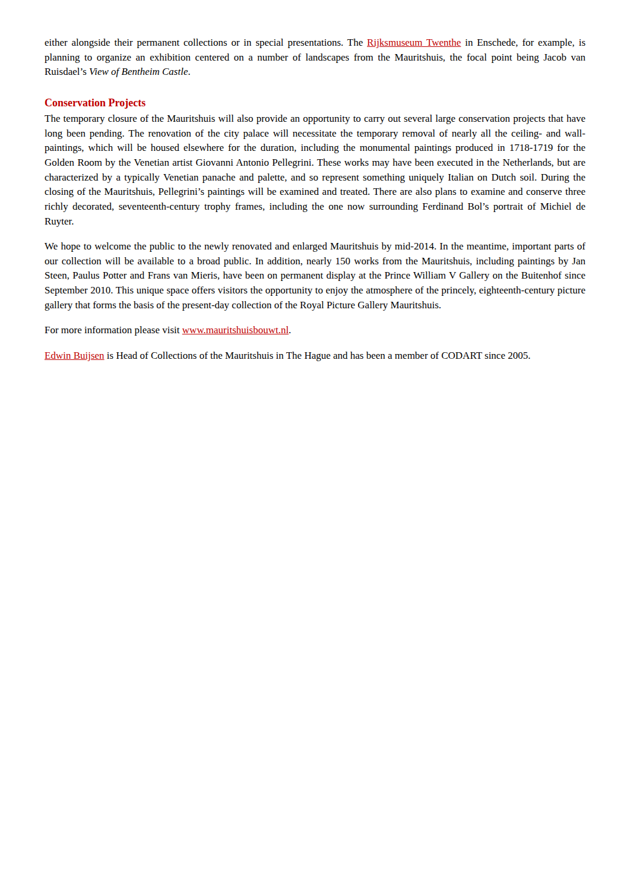either alongside their permanent collections or in special presentations. The Rijksmuseum Twenthe in Enschede, for example, is planning to organize an exhibition centered on a number of landscapes from the Mauritshuis, the focal point being Jacob van Ruisdael’s View of Bentheim Castle.
Conservation Projects
The temporary closure of the Mauritshuis will also provide an opportunity to carry out several large conservation projects that have long been pending. The renovation of the city palace will necessitate the temporary removal of nearly all the ceiling- and wall-paintings, which will be housed elsewhere for the duration, including the monumental paintings produced in 1718-1719 for the Golden Room by the Venetian artist Giovanni Antonio Pellegrini. These works may have been executed in the Netherlands, but are characterized by a typically Venetian panache and palette, and so represent something uniquely Italian on Dutch soil. During the closing of the Mauritshuis, Pellegrini’s paintings will be examined and treated. There are also plans to examine and conserve three richly decorated, seventeenth-century trophy frames, including the one now surrounding Ferdinand Bol’s portrait of Michiel de Ruyter.
We hope to welcome the public to the newly renovated and enlarged Mauritshuis by mid-2014. In the meantime, important parts of our collection will be available to a broad public. In addition, nearly 150 works from the Mauritshuis, including paintings by Jan Steen, Paulus Potter and Frans van Mieris, have been on permanent display at the Prince William V Gallery on the Buitenhof since September 2010. This unique space offers visitors the opportunity to enjoy the atmosphere of the princely, eighteenth-century picture gallery that forms the basis of the present-day collection of the Royal Picture Gallery Mauritshuis.
For more information please visit www.mauritshuisbouwt.nl.
Edwin Buijsen is Head of Collections of the Mauritshuis in The Hague and has been a member of CODART since 2005.